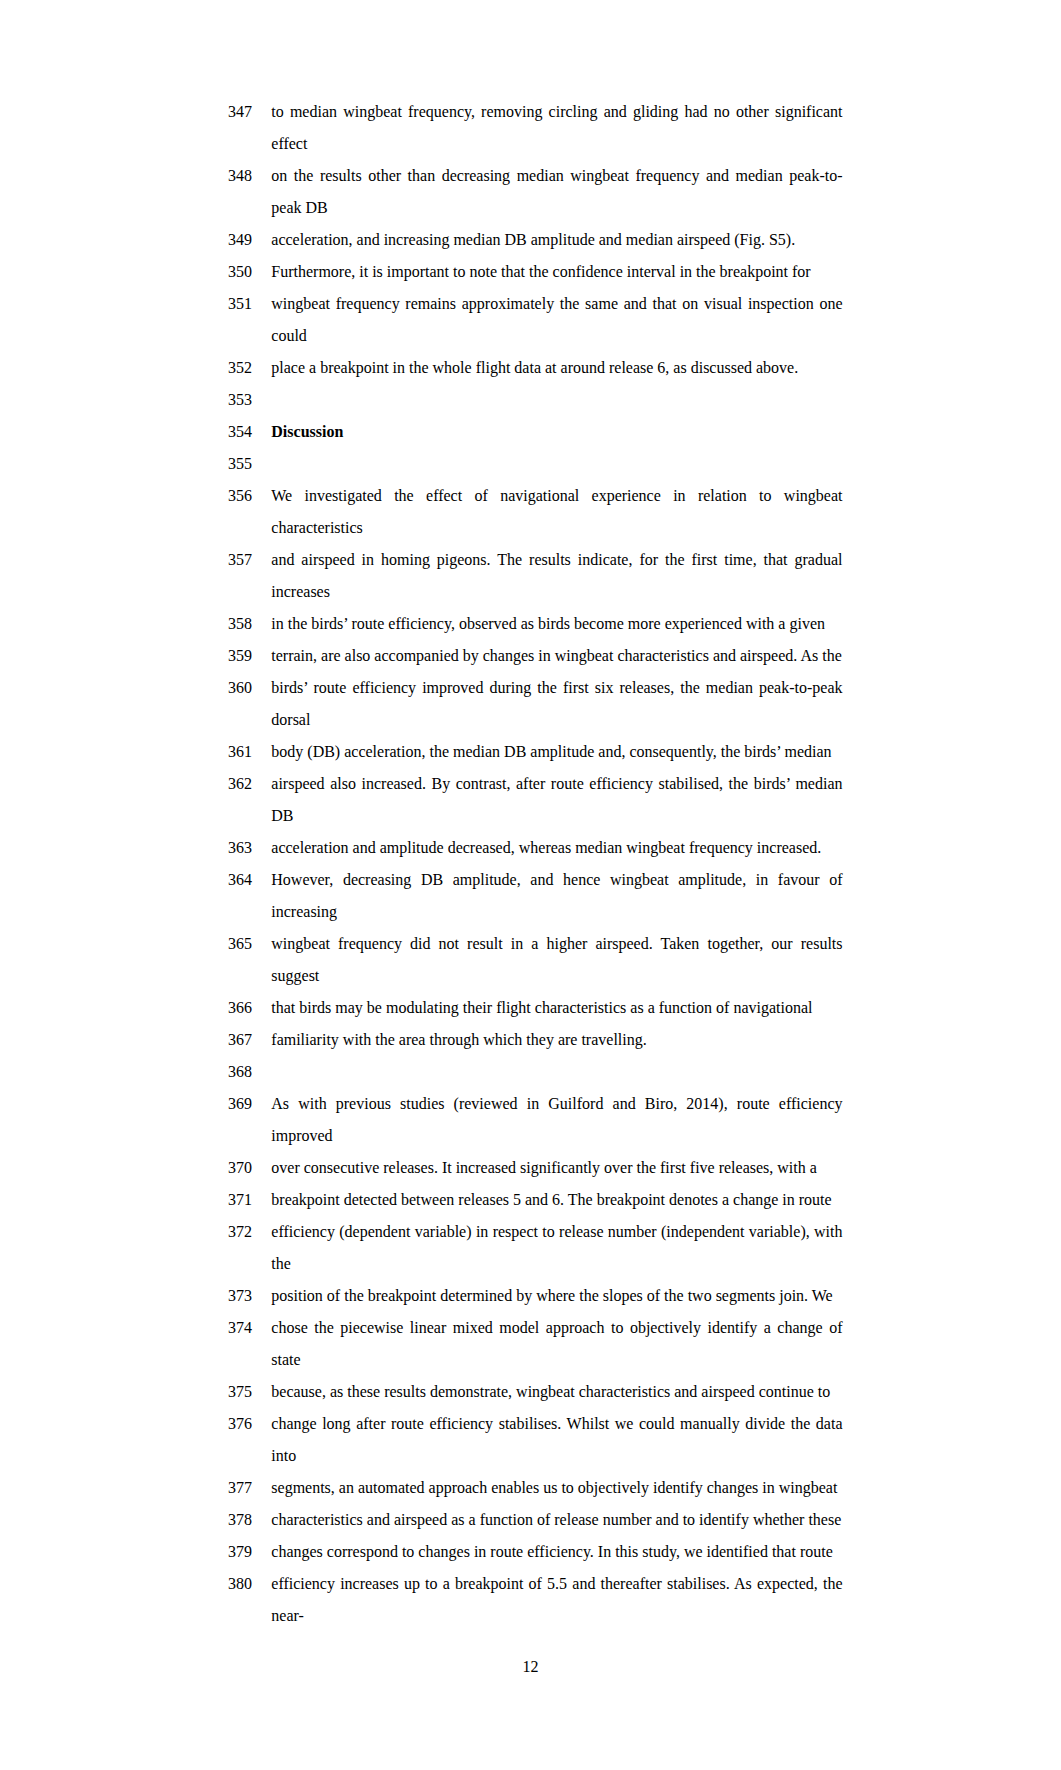to median wingbeat frequency, removing circling and gliding had no other significant effect
on the results other than decreasing median wingbeat frequency and median peak-to-peak DB
acceleration, and increasing median DB amplitude and median airspeed (Fig. S5).
Furthermore, it is important to note that the confidence interval in the breakpoint for
wingbeat frequency remains approximately the same and that on visual inspection one could
place a breakpoint in the whole flight data at around release 6, as discussed above.
Discussion
We investigated the effect of navigational experience in relation to wingbeat characteristics
and airspeed in homing pigeons. The results indicate, for the first time, that gradual increases
in the birds’ route efficiency, observed as birds become more experienced with a given
terrain, are also accompanied by changes in wingbeat characteristics and airspeed. As the
birds’ route efficiency improved during the first six releases, the median peak-to-peak dorsal
body (DB) acceleration, the median DB amplitude and, consequently, the birds’ median
airspeed also increased. By contrast, after route efficiency stabilised, the birds’ median DB
acceleration and amplitude decreased, whereas median wingbeat frequency increased.
However, decreasing DB amplitude, and hence wingbeat amplitude, in favour of increasing
wingbeat frequency did not result in a higher airspeed. Taken together, our results suggest
that birds may be modulating their flight characteristics as a function of navigational
familiarity with the area through which they are travelling.
As with previous studies (reviewed in Guilford and Biro, 2014), route efficiency improved
over consecutive releases. It increased significantly over the first five releases, with a
breakpoint detected between releases 5 and 6. The breakpoint denotes a change in route
efficiency (dependent variable) in respect to release number (independent variable), with the
position of the breakpoint determined by where the slopes of the two segments join. We
chose the piecewise linear mixed model approach to objectively identify a change of state
because, as these results demonstrate, wingbeat characteristics and airspeed continue to
change long after route efficiency stabilises. Whilst we could manually divide the data into
segments, an automated approach enables us to objectively identify changes in wingbeat
characteristics and airspeed as a function of release number and to identify whether these
changes correspond to changes in route efficiency. In this study, we identified that route
efficiency increases up to a breakpoint of 5.5 and thereafter stabilises. As expected, the near-
12